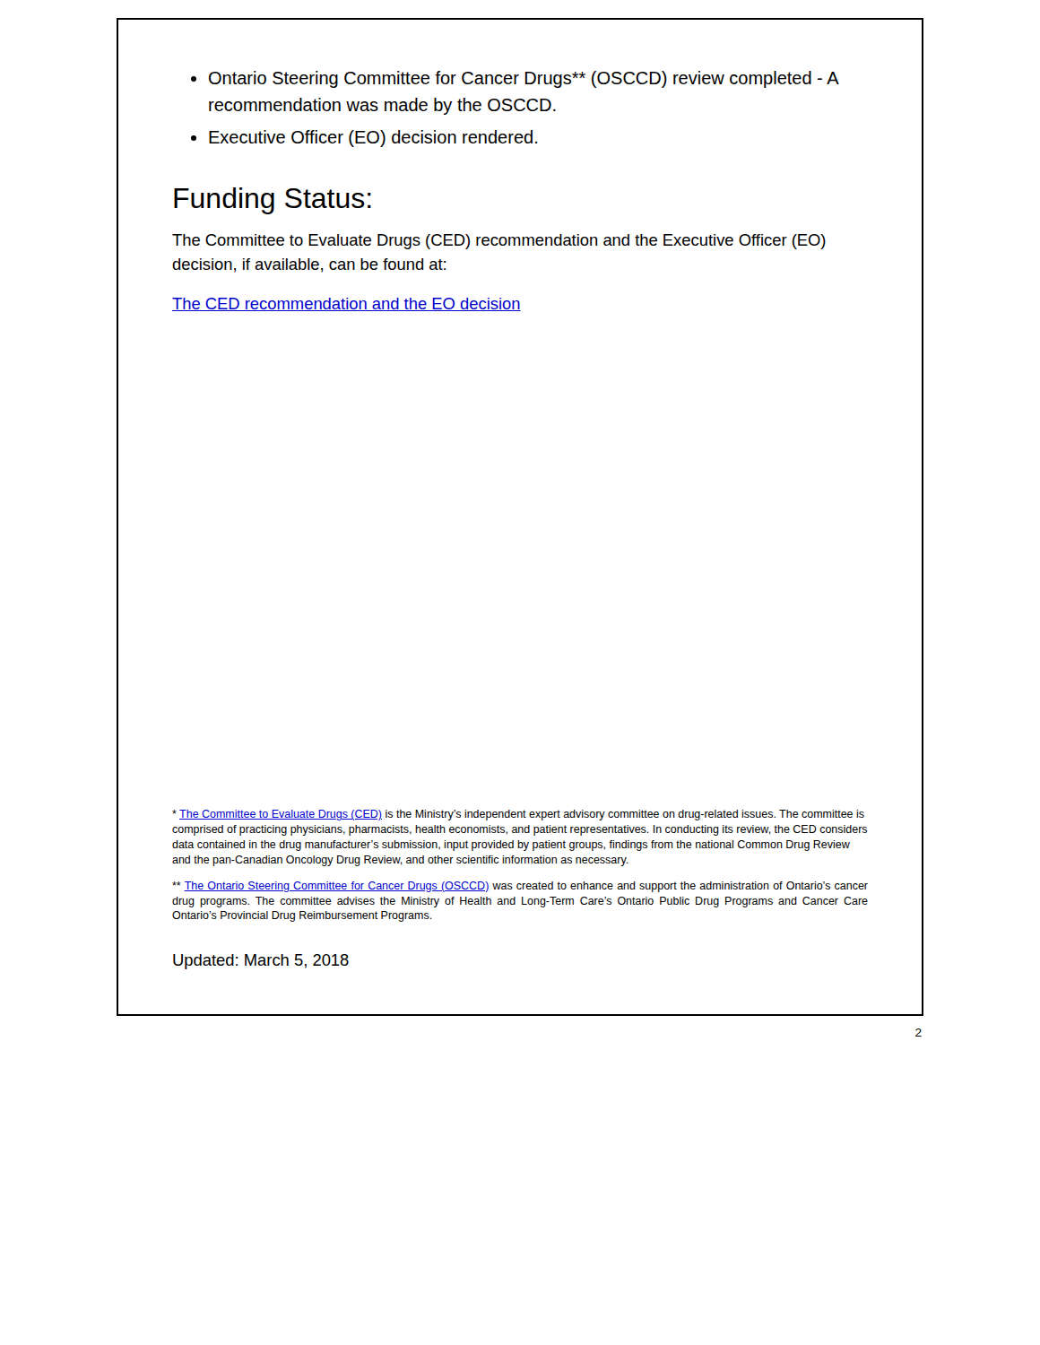Ontario Steering Committee for Cancer Drugs** (OSCCD) review completed - A recommendation was made by the OSCCD.
Executive Officer (EO) decision rendered.
Funding Status:
The Committee to Evaluate Drugs (CED) recommendation and the Executive Officer (EO) decision, if available, can be found at:
The CED recommendation and the EO decision
* The Committee to Evaluate Drugs (CED) is the Ministry’s independent expert advisory committee on drug-related issues. The committee is comprised of practicing physicians, pharmacists, health economists, and patient representatives. In conducting its review, the CED considers data contained in the drug manufacturer’s submission, input provided by patient groups, findings from the national Common Drug Review and the pan-Canadian Oncology Drug Review, and other scientific information as necessary.
** The Ontario Steering Committee for Cancer Drugs (OSCCD) was created to enhance and support the administration of Ontario’s cancer drug programs. The committee advises the Ministry of Health and Long-Term Care’s Ontario Public Drug Programs and Cancer Care Ontario’s Provincial Drug Reimbursement Programs.
Updated: March 5, 2018
2